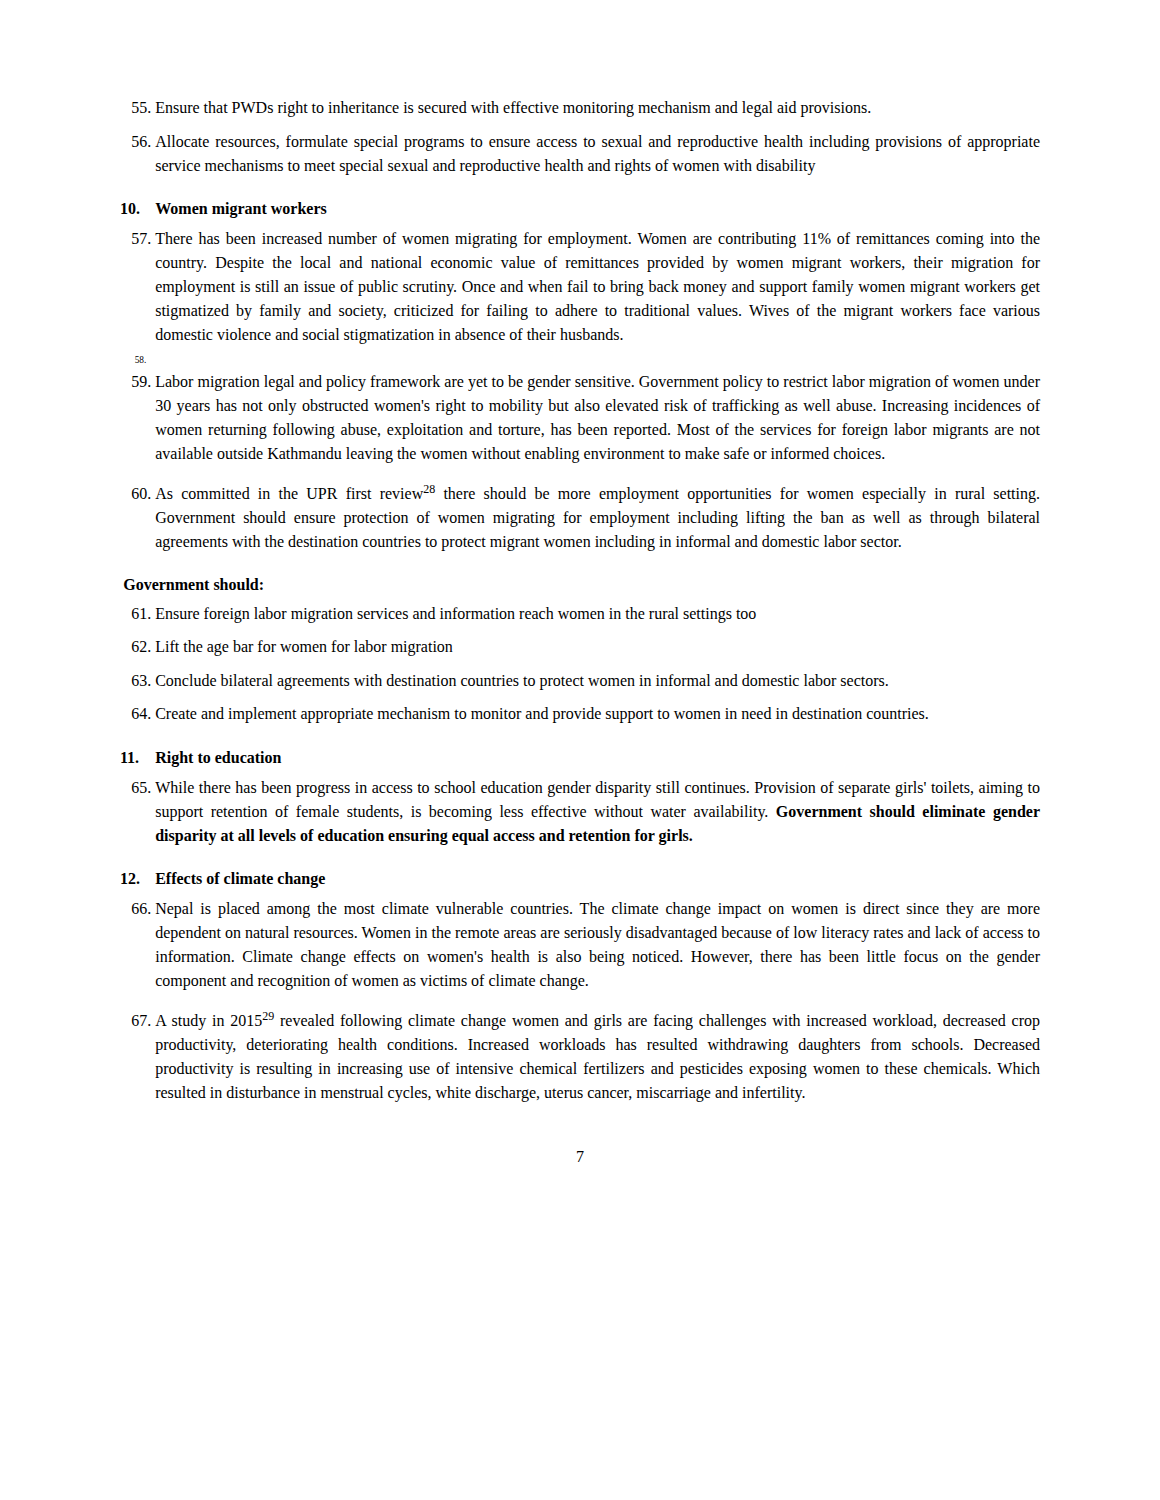Ensure that PWDs right to inheritance is secured with effective monitoring mechanism and legal aid provisions.
Allocate resources, formulate special programs to ensure access to sexual and reproductive health including provisions of appropriate service mechanisms to meet special sexual and reproductive health and rights of women with disability
10. Women migrant workers
There has been increased number of women migrating for employment. Women are contributing 11% of remittances coming into the country. Despite the local and national economic value of remittances provided by women migrant workers, their migration for employment is still an issue of public scrutiny. Once and when fail to bring back money and support family women migrant workers get stigmatized by family and society, criticized for failing to adhere to traditional values. Wives of the migrant workers face various domestic violence and social stigmatization in absence of their husbands.
Labor migration legal and policy framework are yet to be gender sensitive. Government policy to restrict labor migration of women under 30 years has not only obstructed women's right to mobility but also elevated risk of trafficking as well abuse. Increasing incidences of women returning following abuse, exploitation and torture, has been reported. Most of the services for foreign labor migrants are not available outside Kathmandu leaving the women without enabling environment to make safe or informed choices.
As committed in the UPR first review28 there should be more employment opportunities for women especially in rural setting. Government should ensure protection of women migrating for employment including lifting the ban as well as through bilateral agreements with the destination countries to protect migrant women including in informal and domestic labor sector.
Government should:
Ensure foreign labor migration services and information reach women in the rural settings too
Lift the age bar for women for labor migration
Conclude bilateral agreements with destination countries to protect women in informal and domestic labor sectors.
Create and implement appropriate mechanism to monitor and provide support to women in need in destination countries.
11. Right to education
While there has been progress in access to school education gender disparity still continues. Provision of separate girls' toilets, aiming to support retention of female students, is becoming less effective without water availability. Government should eliminate gender disparity at all levels of education ensuring equal access and retention for girls.
12. Effects of climate change
Nepal is placed among the most climate vulnerable countries. The climate change impact on women is direct since they are more dependent on natural resources. Women in the remote areas are seriously disadvantaged because of low literacy rates and lack of access to information. Climate change effects on women's health is also being noticed. However, there has been little focus on the gender component and recognition of women as victims of climate change.
A study in 201529 revealed following climate change women and girls are facing challenges with increased workload, decreased crop productivity, deteriorating health conditions. Increased workloads has resulted withdrawing daughters from schools. Decreased productivity is resulting in increasing use of intensive chemical fertilizers and pesticides exposing women to these chemicals. Which resulted in disturbance in menstrual cycles, white discharge, uterus cancer, miscarriage and infertility.
7